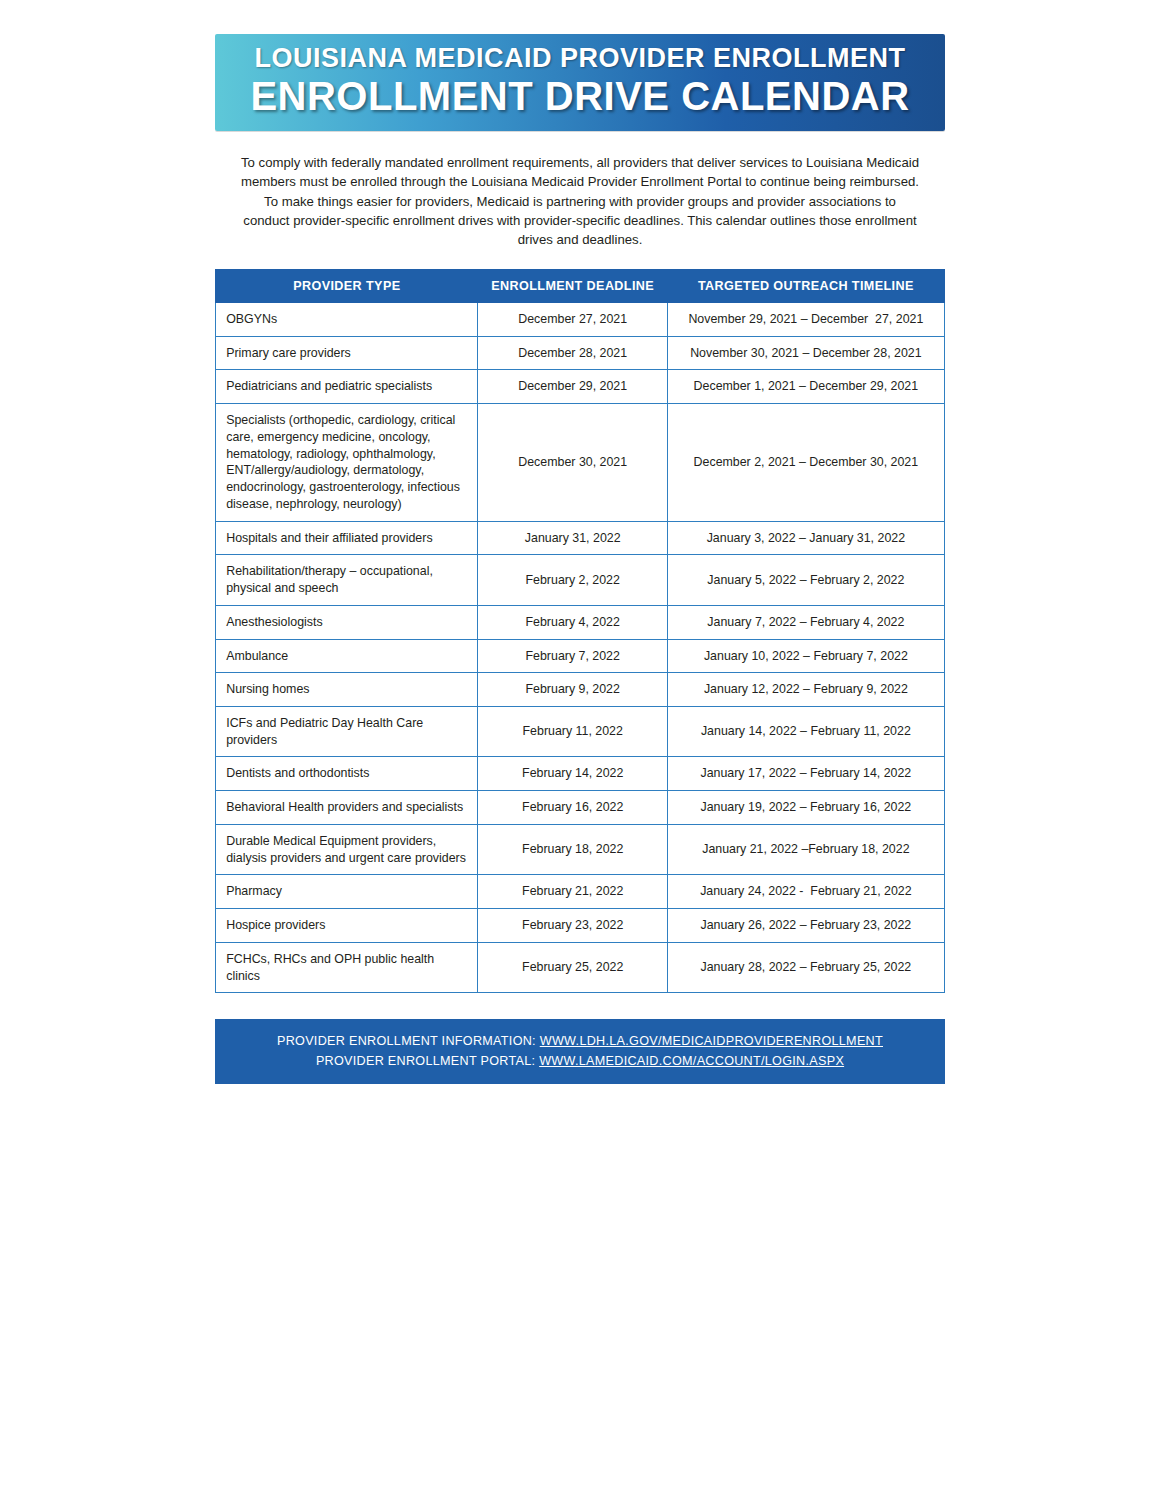LOUISIANA MEDICAID PROVIDER ENROLLMENT
ENROLLMENT DRIVE CALENDAR
To comply with federally mandated enrollment requirements, all providers that deliver services to Louisiana Medicaid members must be enrolled through the Louisiana Medicaid Provider Enrollment Portal to continue being reimbursed. To make things easier for providers, Medicaid is partnering with provider groups and provider associations to conduct provider-specific enrollment drives with provider-specific deadlines. This calendar outlines those enrollment drives and deadlines.
| PROVIDER TYPE | ENROLLMENT DEADLINE | TARGETED OUTREACH TIMELINE |
| --- | --- | --- |
| OBGYNs | December 27, 2021 | November 29, 2021 – December 27, 2021 |
| Primary care providers | December 28, 2021 | November 30, 2021 – December 28, 2021 |
| Pediatricians and pediatric specialists | December 29, 2021 | December 1, 2021 – December 29, 2021 |
| Specialists (orthopedic, cardiology, critical care, emergency medicine, oncology, hematology, radiology, ophthalmology, ENT/allergy/audiology, dermatology, endocrinology, gastroenterology, infectious disease, nephrology, neurology) | December 30, 2021 | December 2, 2021 – December 30, 2021 |
| Hospitals and their affiliated providers | January 31, 2022 | January 3, 2022 – January 31, 2022 |
| Rehabilitation/therapy – occupational, physical and speech | February 2, 2022 | January 5, 2022 – February 2, 2022 |
| Anesthesiologists | February 4, 2022 | January 7, 2022 – February 4, 2022 |
| Ambulance | February 7, 2022 | January 10, 2022 – February 7, 2022 |
| Nursing homes | February 9, 2022 | January 12, 2022 – February 9, 2022 |
| ICFs and Pediatric Day Health Care providers | February 11, 2022 | January 14, 2022 – February 11, 2022 |
| Dentists and orthodontists | February 14, 2022 | January 17, 2022 – February 14, 2022 |
| Behavioral Health providers and specialists | February 16, 2022 | January 19, 2022 – February 16, 2022 |
| Durable Medical Equipment providers, dialysis providers and urgent care providers | February 18, 2022 | January 21, 2022 –February 18, 2022 |
| Pharmacy | February 21, 2022 | January 24, 2022 - February 21, 2022 |
| Hospice providers | February 23, 2022 | January 26, 2022 – February 23, 2022 |
| FCHCs, RHCs and OPH public health clinics | February 25, 2022 | January 28, 2022 – February 25, 2022 |
PROVIDER ENROLLMENT INFORMATION: WWW.LDH.LA.GOV/MEDICAIDPROVIDERENROLLMENT
PROVIDER ENROLLMENT PORTAL: WWW.LAMEDICAID.COM/ACCOUNT/LOGIN.ASPX